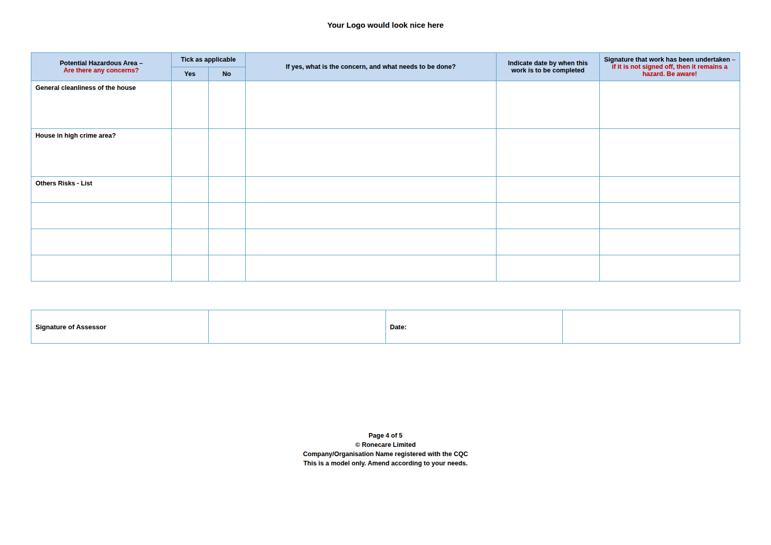Your Logo would look nice here
| Potential Hazardous Area – Are there any concerns? | Tick as applicable | If yes, what is the concern, and what needs to be done? | Indicate date by when this work is to be completed | Signature that work has been undertaken – if it is not signed off, then it remains a hazard. Be aware! |
| --- | --- | --- | --- | --- |
| Yes | No |
| General cleanliness of the house | | | | | |
| House in high crime area? | | | | | |
| Others Risks - List | | | | | |
| Signature of Assessor | | Date: | |
Page 4 of 5
© Ronecare Limited
Company/Organisation Name registered with the CQC
This is a model only. Amend according to your needs.